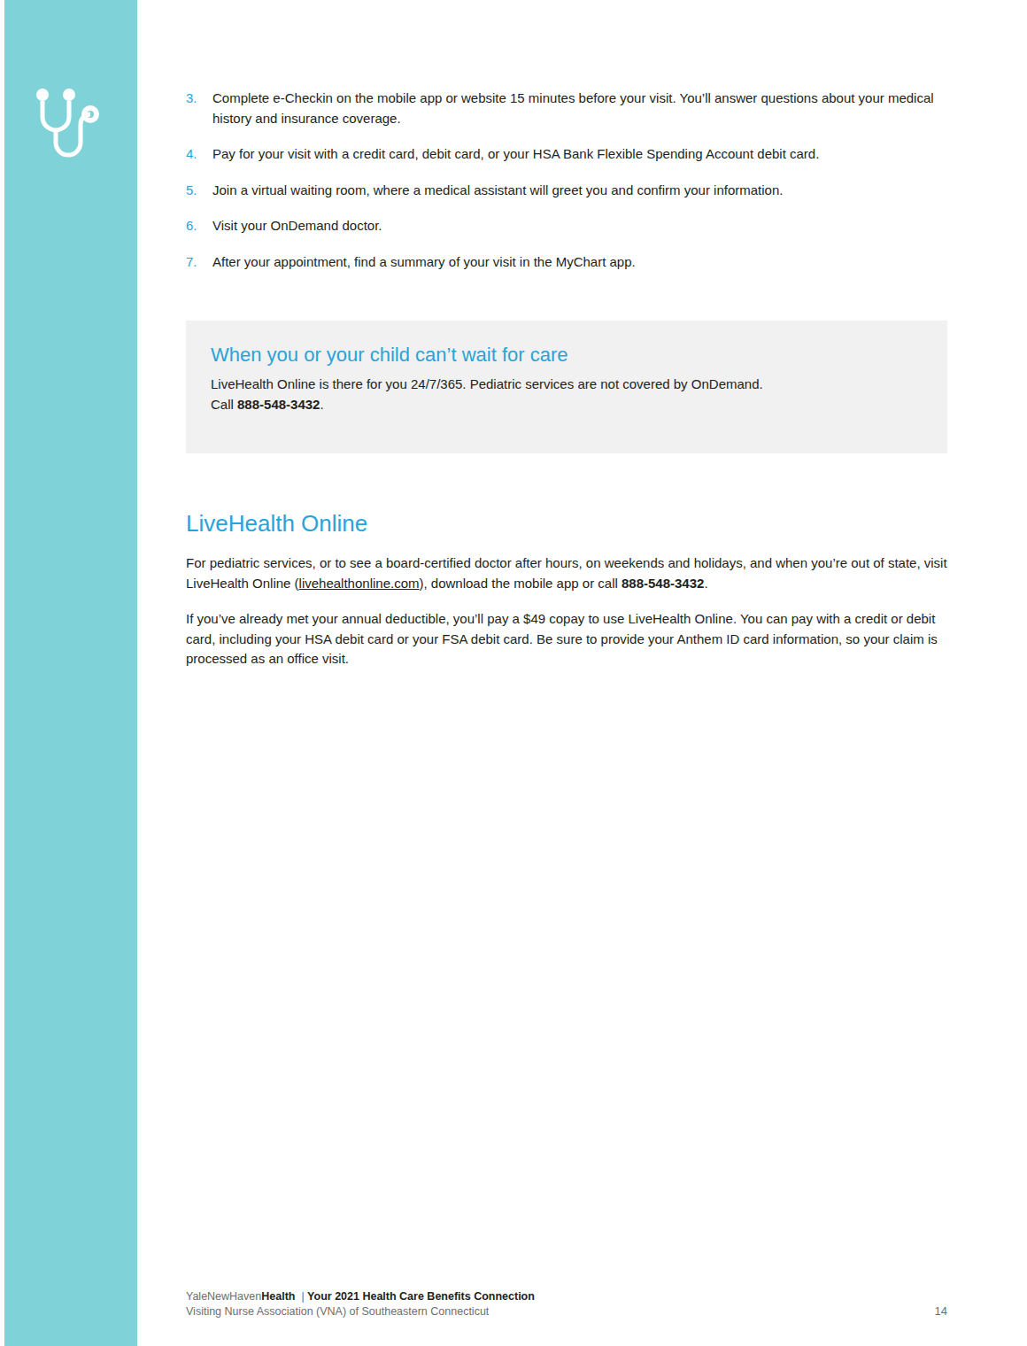3. Complete e-Checkin on the mobile app or website 15 minutes before your visit. You’ll answer questions about your medical history and insurance coverage.
4. Pay for your visit with a credit card, debit card, or your HSA Bank Flexible Spending Account debit card.
5. Join a virtual waiting room, where a medical assistant will greet you and confirm your information.
6. Visit your OnDemand doctor.
7. After your appointment, find a summary of your visit in the MyChart app.
When you or your child can’t wait for care
LiveHealth Online is there for you 24/7/365. Pediatric services are not covered by OnDemand.
Call 888-548-3432.
LiveHealth Online
For pediatric services, or to see a board-certified doctor after hours, on weekends and holidays, and when you’re out of state, visit LiveHealth Online (livehealthonline.com), download the mobile app or call 888-548-3432.
If you’ve already met your annual deductible, you’ll pay a $49 copay to use LiveHealth Online. You can pay with a credit or debit card, including your HSA debit card or your FSA debit card. Be sure to provide your Anthem ID card information, so your claim is processed as an office visit.
YaleNewHavenHealth | Your 2021 Health Care Benefits Connection
Visiting Nurse Association (VNA) of Southeastern Connecticut 14